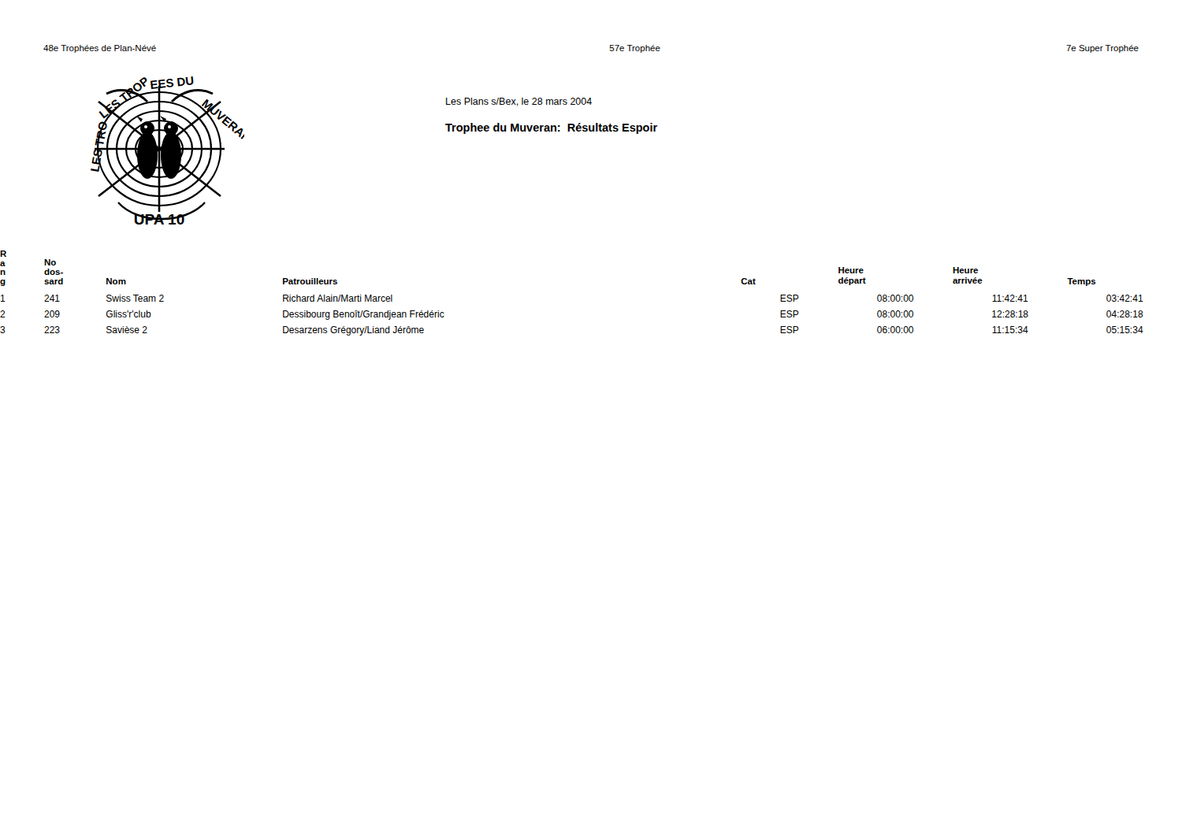48e Trophées de Plan-Névé
57e Trophée
7e Super Trophée
LES TROP EES DU MUVERAN LES TRO UPA 10
Les Plans s/Bex, le 28 mars 2004
Trophee du Muveran: Résultats Espoir
| R a n g | No dos- sard | Nom | Patrouilleurs | Cat | Heure départ | Heure arrivée | Temps |
| --- | --- | --- | --- | --- | --- | --- | --- |
| 1 | 241 | Swiss Team 2 | Richard Alain/Marti Marcel | ESP | 08:00:00 | 11:42:41 | 03:42:41 |
| 2 | 209 | Gliss'r'club | Dessibourg Benoît/Grandjean Frédéric | ESP | 08:00:00 | 12:28:18 | 04:28:18 |
| 3 | 223 | Savièse 2 | Desarzens Grégory/Liand Jérôme | ESP | 06:00:00 | 11:15:34 | 05:15:34 |